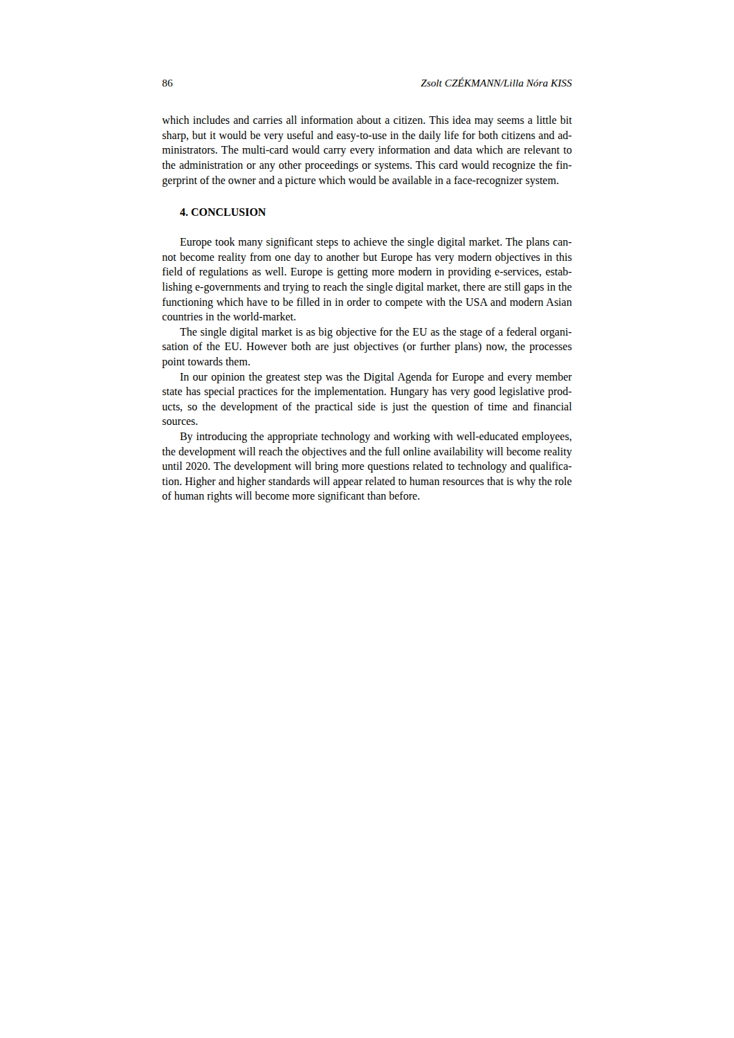86 Zsolt CZÉKMANN/Lilla Nóra KISS
which includes and carries all information about a citizen. This idea may seems a little bit sharp, but it would be very useful and easy-to-use in the daily life for both citizens and administrators. The multi-card would carry every information and data which are relevant to the administration or any other proceedings or systems. This card would recognize the fingerprint of the owner and a picture which would be available in a face-recognizer system.
4. CONCLUSION
Europe took many significant steps to achieve the single digital market. The plans cannot become reality from one day to another but Europe has very modern objectives in this field of regulations as well. Europe is getting more modern in providing e-services, establishing e-governments and trying to reach the single digital market, there are still gaps in the functioning which have to be filled in in order to compete with the USA and modern Asian countries in the world-market.
The single digital market is as big objective for the EU as the stage of a federal organisation of the EU. However both are just objectives (or further plans) now, the processes point towards them.
In our opinion the greatest step was the Digital Agenda for Europe and every member state has special practices for the implementation. Hungary has very good legislative products, so the development of the practical side is just the question of time and financial sources.
By introducing the appropriate technology and working with well-educated employees, the development will reach the objectives and the full online availability will become reality until 2020. The development will bring more questions related to technology and qualification. Higher and higher standards will appear related to human resources that is why the role of human rights will become more significant than before.